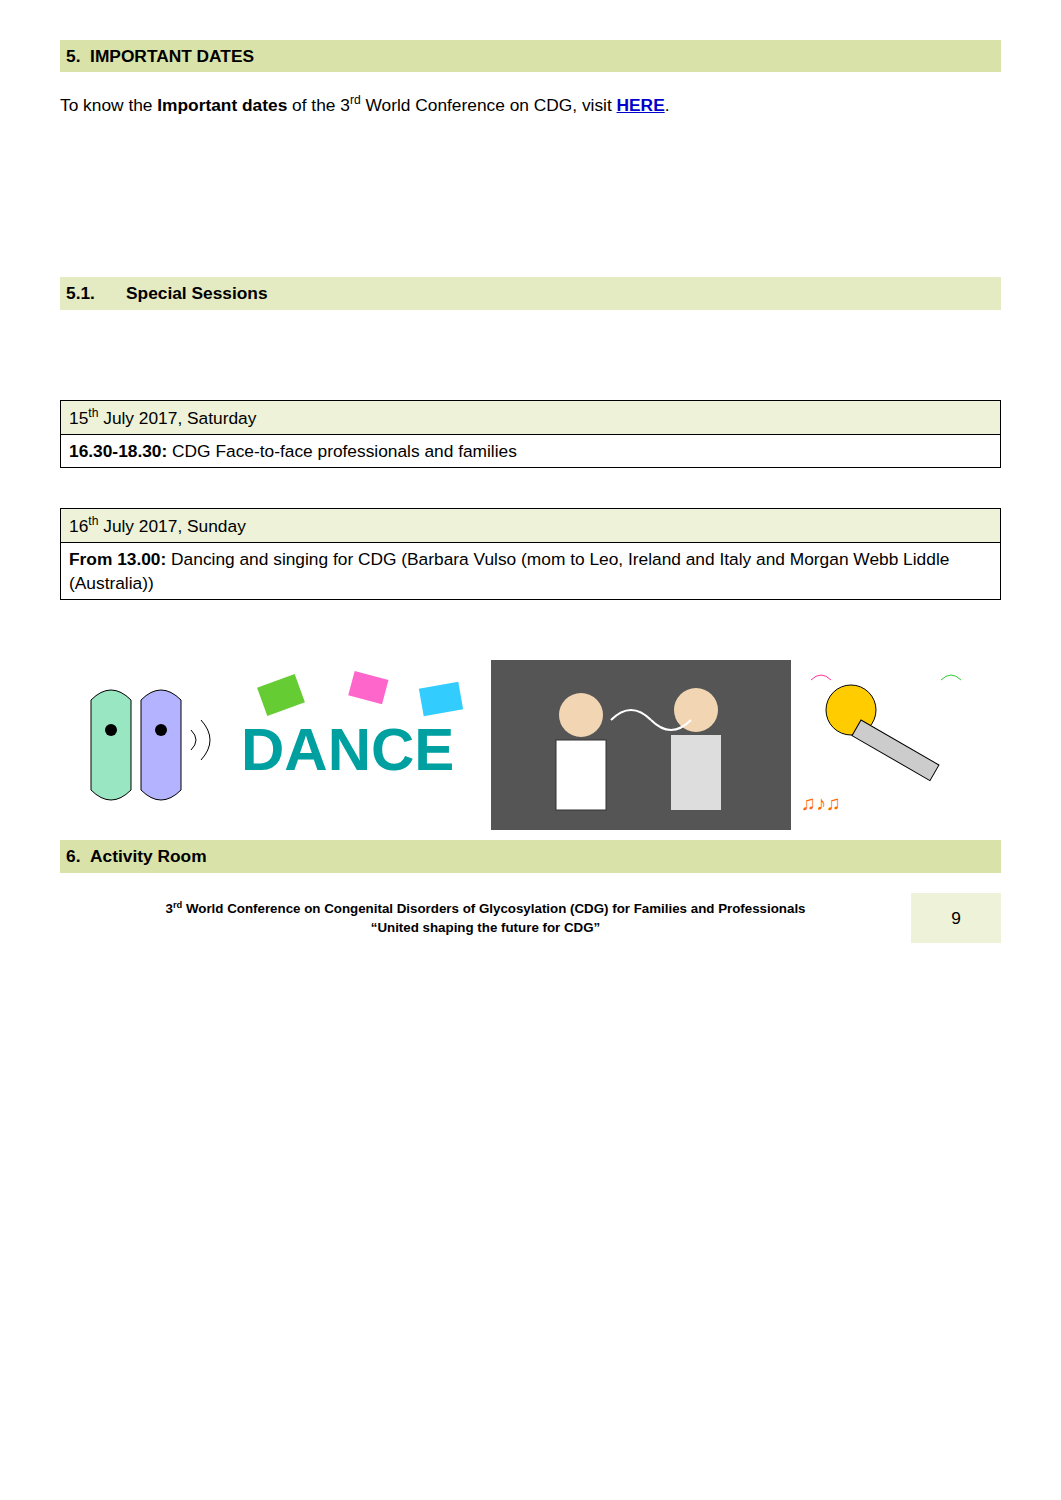5. IMPORTANT DATES
To know the Important dates of the 3rd World Conference on CDG, visit HERE.
5.1. Special Sessions
| 15 th July 2017, Saturday |
| 16.30-18.30: CDG Face-to-face professionals and families |
| 16 th July 2017, Sunday |
| From 13.00: Dancing and singing for CDG (Barbara Vulso (mom to Leo, Ireland and Italy and Morgan Webb Liddle (Australia)) |
6. Activity Room
3rd World Conference on Congenital Disorders of Glycosylation (CDG) for Families and Professionals
“United shaping the future for CDG”
9